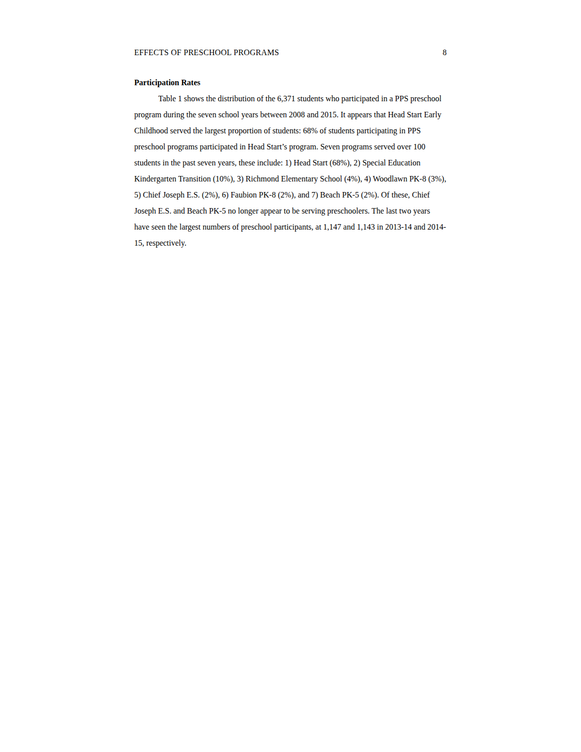Effects of Preschool Programs 8
Participation Rates
Table 1 shows the distribution of the 6,371 students who participated in a PPS preschool program during the seven school years between 2008 and 2015. It appears that Head Start Early Childhood served the largest proportion of students: 68% of students participating in PPS preschool programs participated in Head Start’s program. Seven programs served over 100 students in the past seven years, these include: 1) Head Start (68%), 2) Special Education Kindergarten Transition (10%), 3) Richmond Elementary School (4%), 4) Woodlawn PK-8 (3%), 5) Chief Joseph E.S. (2%), 6) Faubion PK-8 (2%), and 7) Beach PK-5 (2%). Of these, Chief Joseph E.S. and Beach PK-5 no longer appear to be serving preschoolers. The last two years have seen the largest numbers of preschool participants, at 1,147 and 1,143 in 2013-14 and 2014-15, respectively.